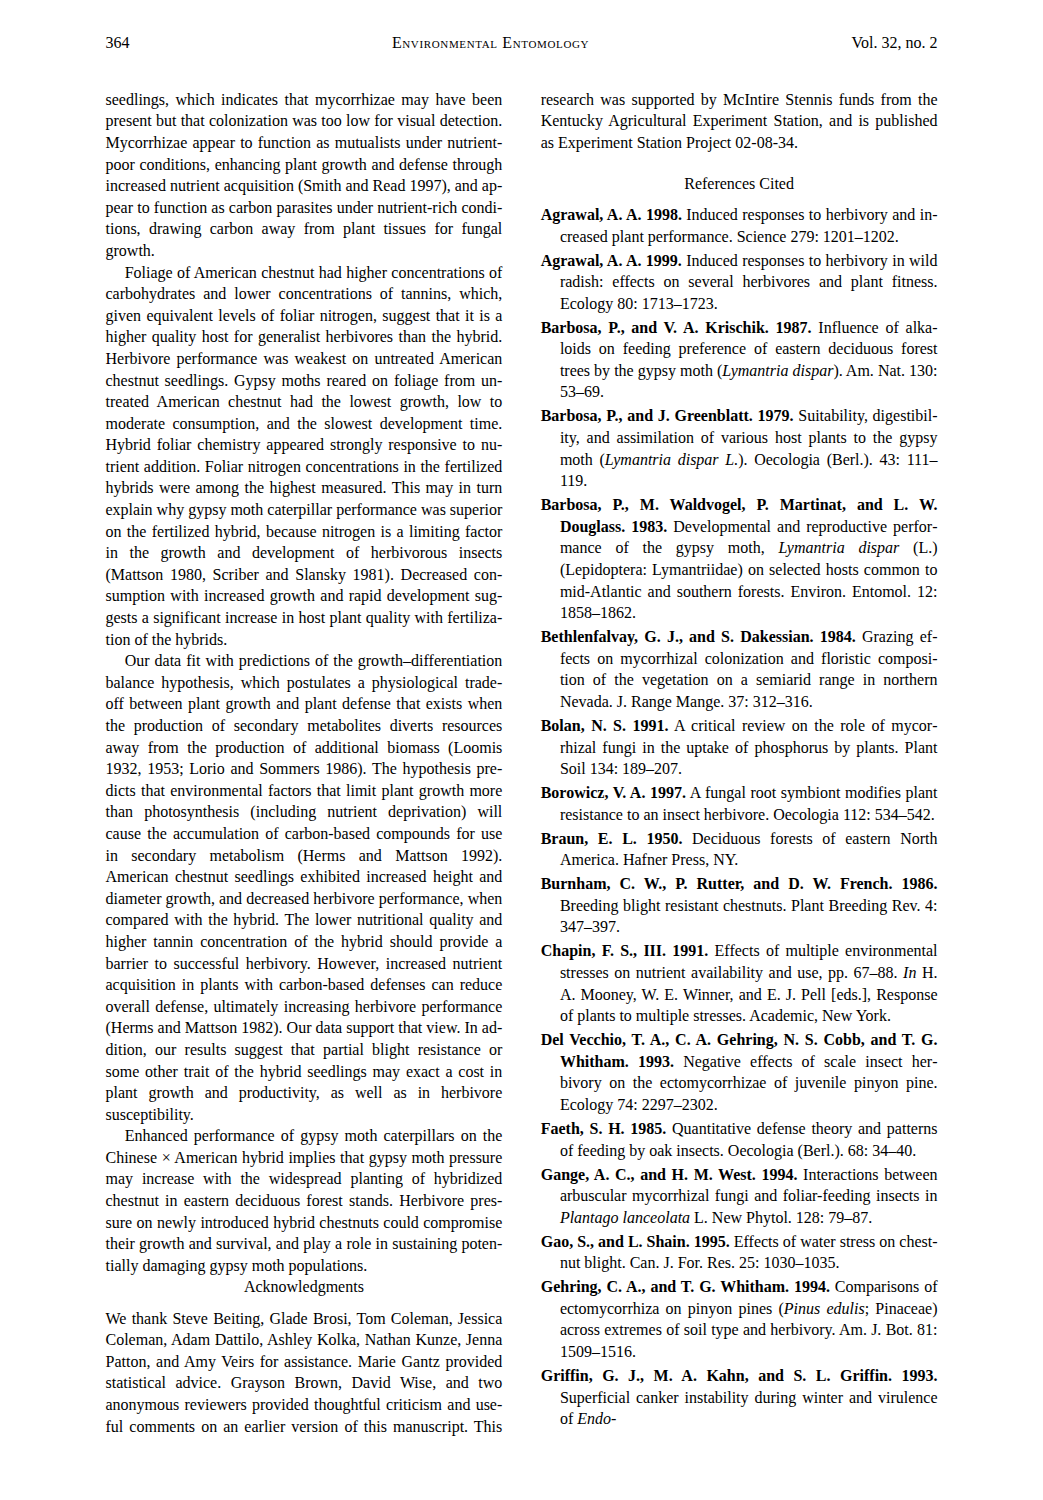364 Environmental Entomology Vol. 32, no. 2
seedlings, which indicates that mycorrhizae may have been present but that colonization was too low for visual detection. Mycorrhizae appear to function as mutualists under nutrient-poor conditions, enhancing plant growth and defense through increased nutrient acquisition (Smith and Read 1997), and appear to function as carbon parasites under nutrient-rich conditions, drawing carbon away from plant tissues for fungal growth.
Foliage of American chestnut had higher concentrations of carbohydrates and lower concentrations of tannins, which, given equivalent levels of foliar nitrogen, suggest that it is a higher quality host for generalist herbivores than the hybrid. Herbivore performance was weakest on untreated American chestnut seedlings. Gypsy moths reared on foliage from untreated American chestnut had the lowest growth, low to moderate consumption, and the slowest development time. Hybrid foliar chemistry appeared strongly responsive to nutrient addition. Foliar nitrogen concentrations in the fertilized hybrids were among the highest measured. This may in turn explain why gypsy moth caterpillar performance was superior on the fertilized hybrid, because nitrogen is a limiting factor in the growth and development of herbivorous insects (Mattson 1980, Scriber and Slansky 1981). Decreased consumption with increased growth and rapid development suggests a significant increase in host plant quality with fertilization of the hybrids.
Our data fit with predictions of the growth–differentiation balance hypothesis, which postulates a physiological trade-off between plant growth and plant defense that exists when the production of secondary metabolites diverts resources away from the production of additional biomass (Loomis 1932, 1953; Lorio and Sommers 1986). The hypothesis predicts that environmental factors that limit plant growth more than photosynthesis (including nutrient deprivation) will cause the accumulation of carbon-based compounds for use in secondary metabolism (Herms and Mattson 1992). American chestnut seedlings exhibited increased height and diameter growth, and decreased herbivore performance, when compared with the hybrid. The lower nutritional quality and higher tannin concentration of the hybrid should provide a barrier to successful herbivory. However, increased nutrient acquisition in plants with carbon-based defenses can reduce overall defense, ultimately increasing herbivore performance (Herms and Mattson 1982). Our data support that view. In addition, our results suggest that partial blight resistance or some other trait of the hybrid seedlings may exact a cost in plant growth and productivity, as well as in herbivore susceptibility.
Enhanced performance of gypsy moth caterpillars on the Chinese × American hybrid implies that gypsy moth pressure may increase with the widespread planting of hybridized chestnut in eastern deciduous forest stands. Herbivore pressure on newly introduced hybrid chestnuts could compromise their growth and survival, and play a role in sustaining potentially damaging gypsy moth populations.
Acknowledgments
We thank Steve Beiting, Glade Brosi, Tom Coleman, Jessica Coleman, Adam Dattilo, Ashley Kolka, Nathan Kunze, Jenna Patton, and Amy Veirs for assistance. Marie Gantz provided statistical advice. Grayson Brown, David Wise, and two anonymous reviewers provided thoughtful criticism and useful comments on an earlier version of this manuscript. This research was supported by McIntire Stennis funds from the Kentucky Agricultural Experiment Station, and is published as Experiment Station Project 02-08-34.
References Cited
Agrawal, A. A. 1998. Induced responses to herbivory and increased plant performance. Science 279: 1201–1202.
Agrawal, A. A. 1999. Induced responses to herbivory in wild radish: effects on several herbivores and plant fitness. Ecology 80: 1713–1723.
Barbosa, P., and V. A. Krischik. 1987. Influence of alkaloids on feeding preference of eastern deciduous forest trees by the gypsy moth (Lymantria dispar). Am. Nat. 130: 53–69.
Barbosa, P., and J. Greenblatt. 1979. Suitability, digestibility, and assimilation of various host plants to the gypsy moth (Lymantria dispar L.). Oecologia (Berl.). 43: 111–119.
Barbosa, P., M. Waldvogel, P. Martinat, and L. W. Douglass. 1983. Developmental and reproductive performance of the gypsy moth, Lymantria dispar (L.) (Lepidoptera: Lymantriidae) on selected hosts common to mid-Atlantic and southern forests. Environ. Entomol. 12: 1858–1862.
Bethlenfalvay, G. J., and S. Dakessian. 1984. Grazing effects on mycorrhizal colonization and floristic composition of the vegetation on a semiarid range in northern Nevada. J. Range Mange. 37: 312–316.
Bolan, N. S. 1991. A critical review on the role of mycorrhizal fungi in the uptake of phosphorus by plants. Plant Soil 134: 189–207.
Borowicz, V. A. 1997. A fungal root symbiont modifies plant resistance to an insect herbivore. Oecologia 112: 534–542.
Braun, E. L. 1950. Deciduous forests of eastern North America. Hafner Press, NY.
Burnham, C. W., P. Rutter, and D. W. French. 1986. Breeding blight resistant chestnuts. Plant Breeding Rev. 4: 347–397.
Chapin, F. S., III. 1991. Effects of multiple environmental stresses on nutrient availability and use, pp. 67–88. In H. A. Mooney, W. E. Winner, and E. J. Pell [eds.], Response of plants to multiple stresses. Academic, New York.
Del Vecchio, T. A., C. A. Gehring, N. S. Cobb, and T. G. Whitham. 1993. Negative effects of scale insect herbivory on the ectomycorrhizae of juvenile pinyon pine. Ecology 74: 2297–2302.
Faeth, S. H. 1985. Quantitative defense theory and patterns of feeding by oak insects. Oecologia (Berl.). 68: 34–40.
Gange, A. C., and H. M. West. 1994. Interactions between arbuscular mycorrhizal fungi and foliar-feeding insects in Plantago lanceolata L. New Phytol. 128: 79–87.
Gao, S., and L. Shain. 1995. Effects of water stress on chestnut blight. Can. J. For. Res. 25: 1030–1035.
Gehring, C. A., and T. G. Whitham. 1994. Comparisons of ectomycorrhiza on pinyon pines (Pinus edulis; Pinaceae) across extremes of soil type and herbivory. Am. J. Bot. 81: 1509–1516.
Griffin, G. J., M. A. Kahn, and S. L. Griffin. 1993. Superficial canker instability during winter and virulence of Endo-